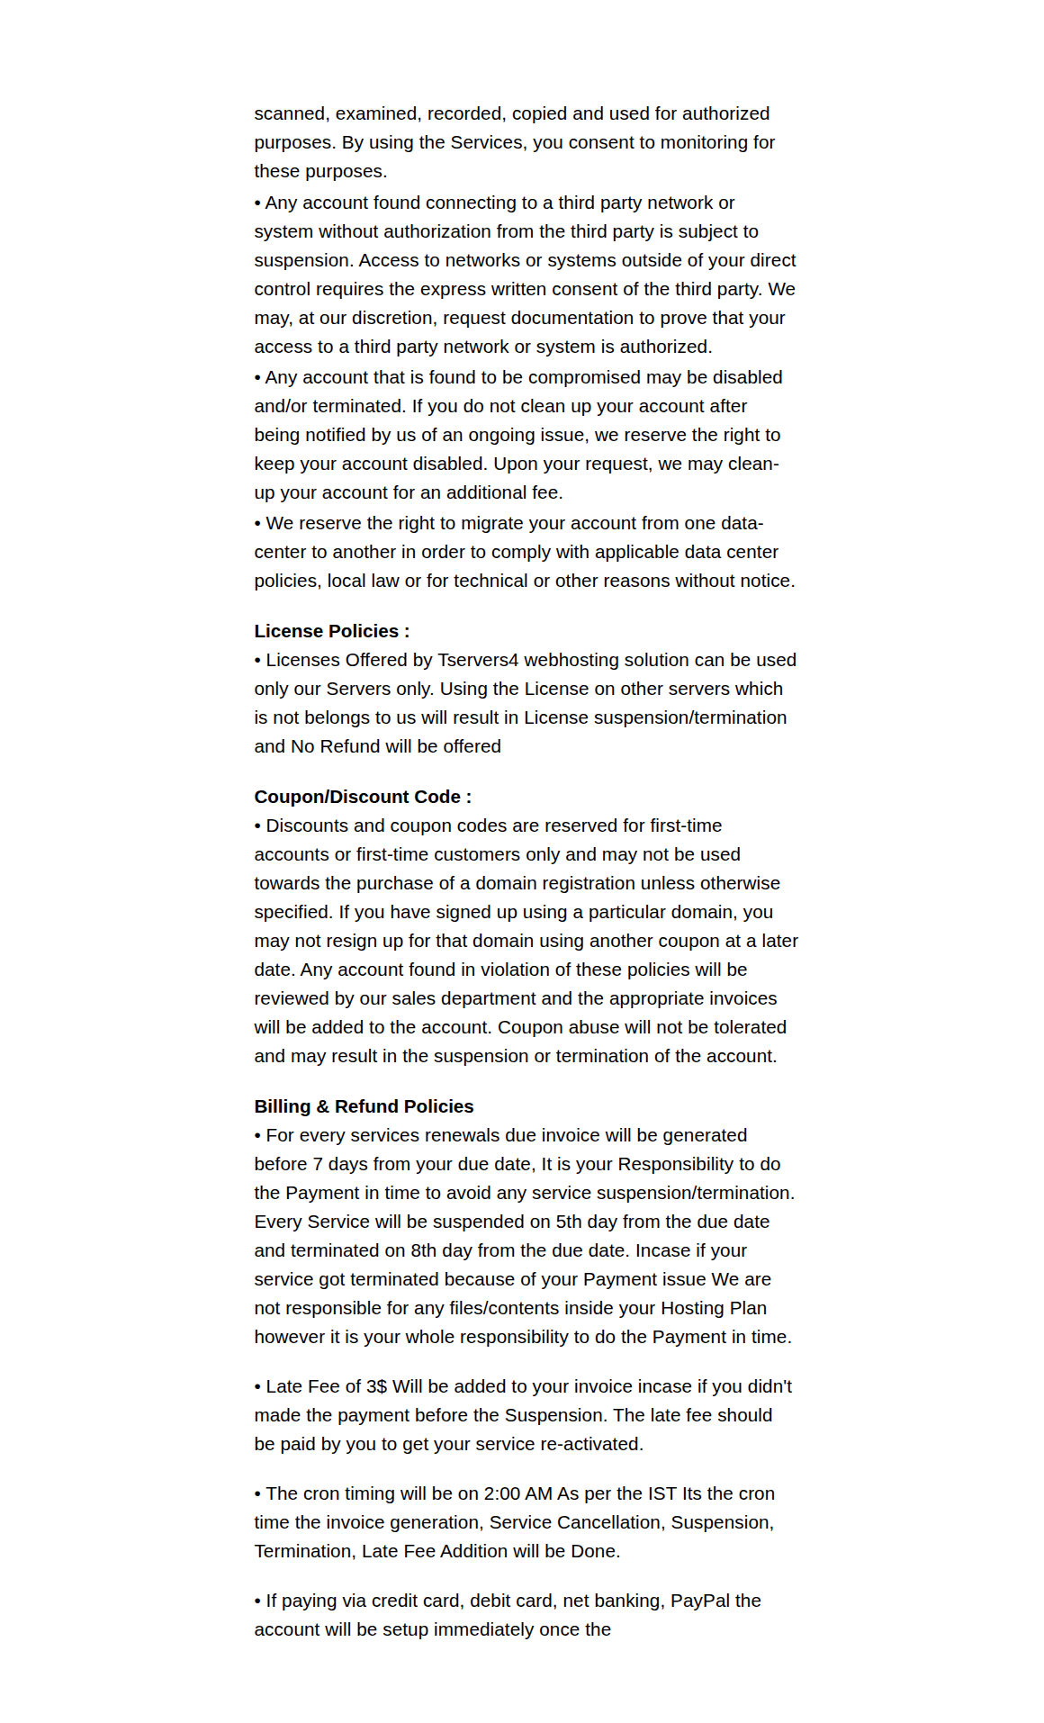scanned, examined, recorded, copied and used for authorized purposes. By using the Services, you consent to monitoring for these purposes.
• Any account found connecting to a third party network or system without authorization from the third party is subject to suspension. Access to networks or systems outside of your direct control requires the express written consent of the third party. We may, at our discretion, request documentation to prove that your access to a third party network or system is authorized.
• Any account that is found to be compromised may be disabled and/or terminated. If you do not clean up your account after being notified by us of an ongoing issue, we reserve the right to keep your account disabled. Upon your request, we may clean-up your account for an additional fee.
• We reserve the right to migrate your account from one data-center to another in order to comply with applicable data center policies, local law or for technical or other reasons without notice.
License Policies :
• Licenses Offered by Tservers4 webhosting solution can be used only our Servers only. Using the License on other servers which is not belongs to us will result in License suspension/termination and No Refund will be offered
Coupon/Discount Code :
• Discounts and coupon codes are reserved for first-time accounts or first-time customers only and may not be used towards the purchase of a domain registration unless otherwise specified. If you have signed up using a particular domain, you may not resign up for that domain using another coupon at a later date. Any account found in violation of these policies will be reviewed by our sales department and the appropriate invoices will be added to the account. Coupon abuse will not be tolerated and may result in the suspension or termination of the account.
Billing & Refund Policies
• For every services renewals due invoice will be generated before 7 days from your due date, It is your Responsibility to do the Payment in time to avoid any service suspension/termination. Every Service will be suspended on 5th day from the due date and terminated on 8th day from the due date. Incase if your service got terminated because of your Payment issue We are not responsible for any files/contents inside your Hosting Plan however it is your whole responsibility to do the Payment in time.
• Late Fee of 3$ Will be added to your invoice incase if you didn't made the payment before the Suspension. The late fee should be paid by you to get your service re-activated.
• The cron timing will be on 2:00 AM As per the IST Its the cron time the invoice generation, Service Cancellation, Suspension, Termination, Late Fee Addition will be Done.
• If paying via credit card, debit card, net banking, PayPal the account will be setup immediately once the